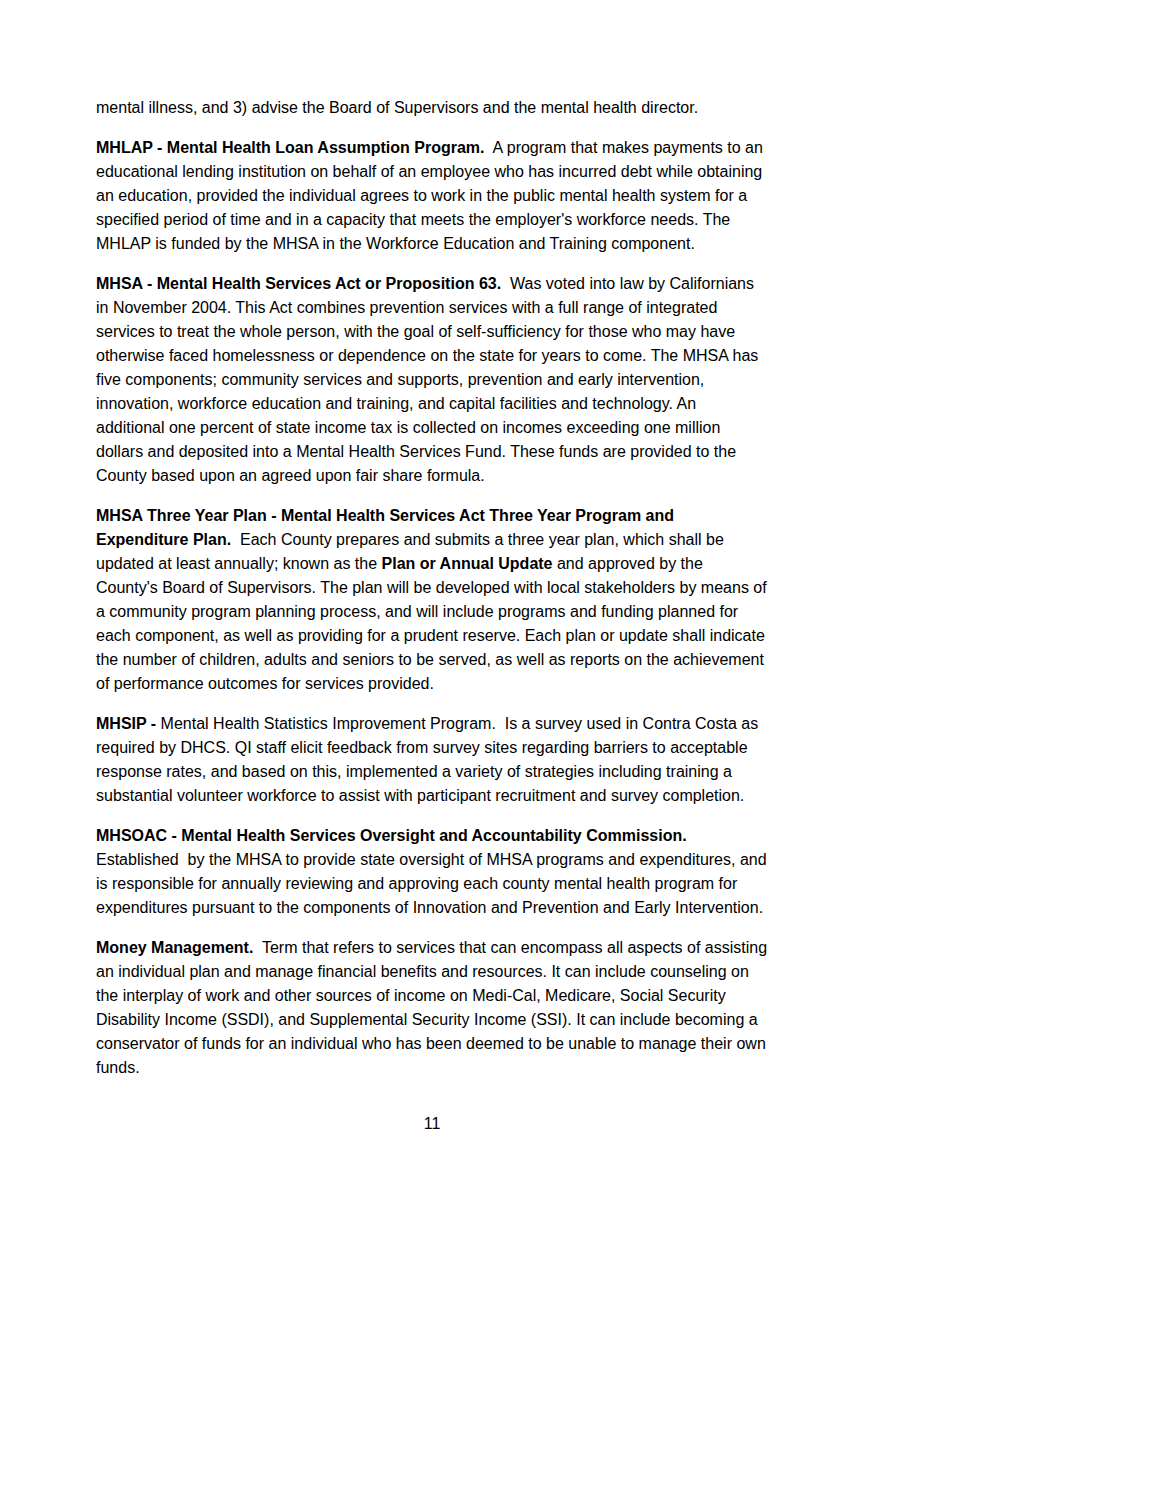mental illness, and 3) advise the Board of Supervisors and the mental health director.
MHLAP - Mental Health Loan Assumption Program. A program that makes payments to an educational lending institution on behalf of an employee who has incurred debt while obtaining an education, provided the individual agrees to work in the public mental health system for a specified period of time and in a capacity that meets the employer's workforce needs. The MHLAP is funded by the MHSA in the Workforce Education and Training component.
MHSA - Mental Health Services Act or Proposition 63. Was voted into law by Californians in November 2004. This Act combines prevention services with a full range of integrated services to treat the whole person, with the goal of self-sufficiency for those who may have otherwise faced homelessness or dependence on the state for years to come. The MHSA has five components; community services and supports, prevention and early intervention, innovation, workforce education and training, and capital facilities and technology. An additional one percent of state income tax is collected on incomes exceeding one million dollars and deposited into a Mental Health Services Fund. These funds are provided to the County based upon an agreed upon fair share formula.
MHSA Three Year Plan - Mental Health Services Act Three Year Program and Expenditure Plan. Each County prepares and submits a three year plan, which shall be updated at least annually; known as the Plan or Annual Update and approved by the County's Board of Supervisors. The plan will be developed with local stakeholders by means of a community program planning process, and will include programs and funding planned for each component, as well as providing for a prudent reserve. Each plan or update shall indicate the number of children, adults and seniors to be served, as well as reports on the achievement of performance outcomes for services provided.
MHSIP - Mental Health Statistics Improvement Program. Is a survey used in Contra Costa as required by DHCS. QI staff elicit feedback from survey sites regarding barriers to acceptable response rates, and based on this, implemented a variety of strategies including training a substantial volunteer workforce to assist with participant recruitment and survey completion.
MHSOAC - Mental Health Services Oversight and Accountability Commission. Established by the MHSA to provide state oversight of MHSA programs and expenditures, and is responsible for annually reviewing and approving each county mental health program for expenditures pursuant to the components of Innovation and Prevention and Early Intervention.
Money Management. Term that refers to services that can encompass all aspects of assisting an individual plan and manage financial benefits and resources. It can include counseling on the interplay of work and other sources of income on Medi-Cal, Medicare, Social Security Disability Income (SSDI), and Supplemental Security Income (SSI). It can include becoming a conservator of funds for an individual who has been deemed to be unable to manage their own funds.
11